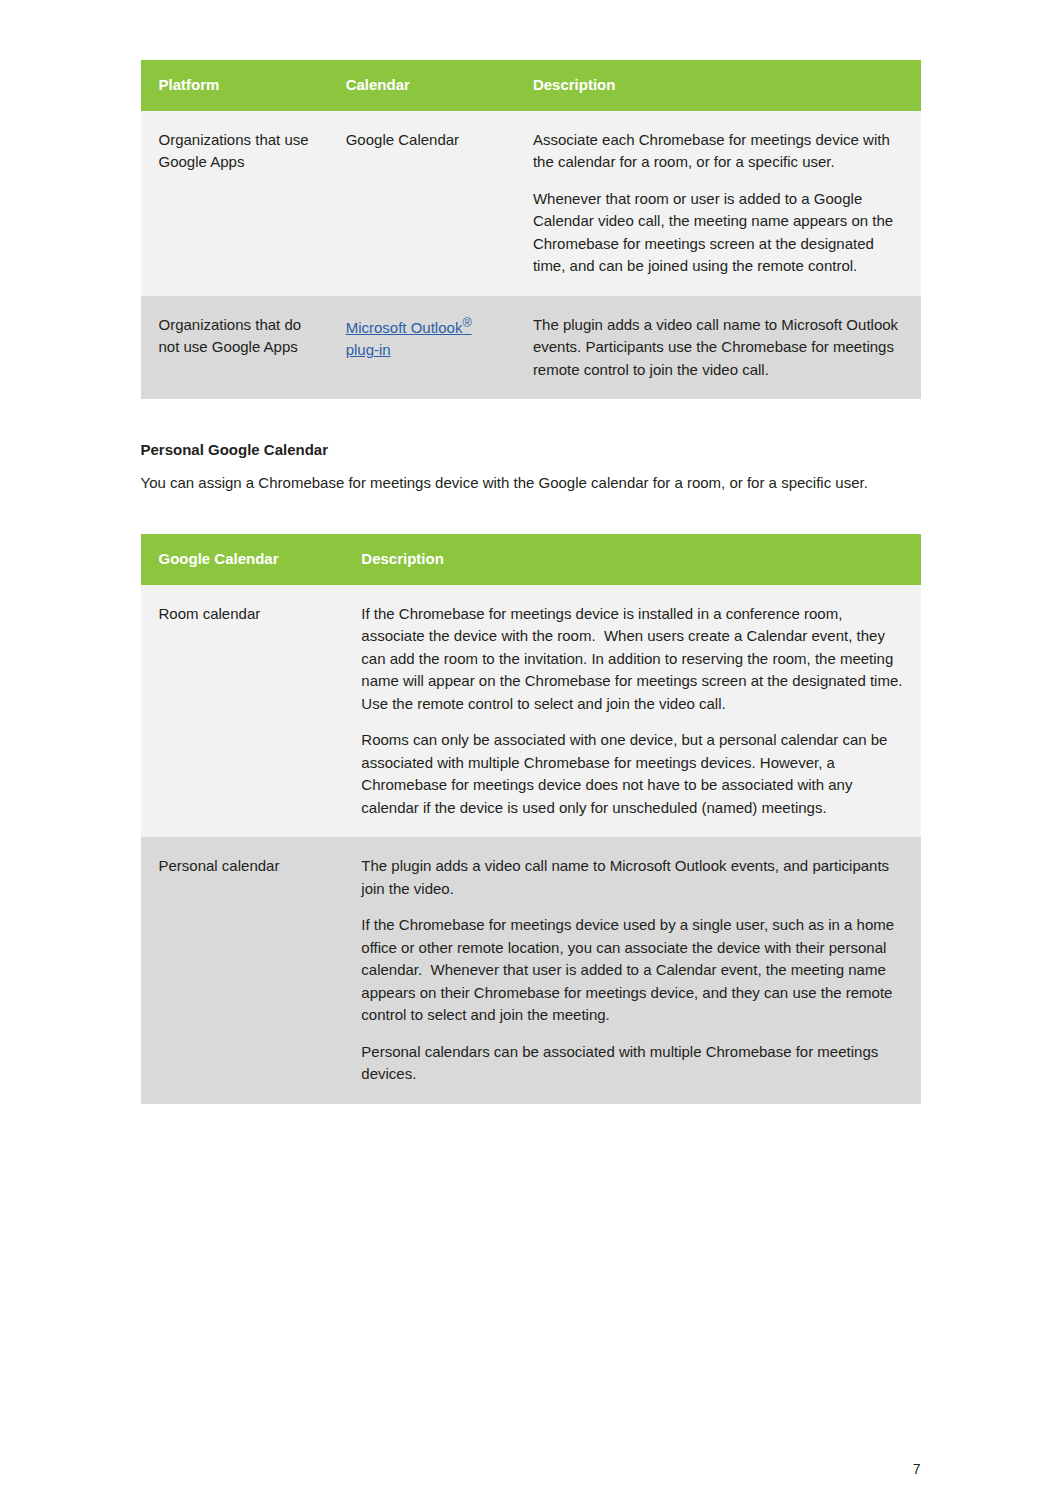| Platform | Calendar | Description |
| --- | --- | --- |
| Organizations that use Google Apps | Google Calendar | Associate each Chromebase for meetings device with the calendar for a room, or for a specific user. Whenever that room or user is added to a Google Calendar video call, the meeting name appears on the Chromebase for meetings screen at the designated time, and can be joined using the remote control. |
| Organizations that do not use Google Apps | Microsoft Outlook ® plug-in | The plugin adds a video call name to Microsoft Outlook events. Participants use the Chromebase for meetings remote control to join the video call. |
Personal Google Calendar
You can assign a Chromebase for meetings device with the Google calendar for a room, or for a specific user.
| Google Calendar | Description |
| --- | --- |
| Room calendar | If the Chromebase for meetings device is installed in a conference room, associate the device with the room. When users create a Calendar event, they can add the room to the invitation. In addition to reserving the room, the meeting name will appear on the Chromebase for meetings screen at the designated time. Use the remote control to select and join the video call. Rooms can only be associated with one device, but a personal calendar can be associated with multiple Chromebase for meetings devices. However, a Chromebase for meetings device does not have to be associated with any calendar if the device is used only for unscheduled (named) meetings. |
| Personal calendar | The plugin adds a video call name to Microsoft Outlook events, and participants join the video. If the Chromebase for meetings device used by a single user, such as in a home office or other remote location, you can associate the device with their personal calendar. Whenever that user is added to a Calendar event, the meeting name appears on their Chromebase for meetings device, and they can use the remote control to select and join the meeting. Personal calendars can be associated with multiple Chromebase for meetings devices. |
7